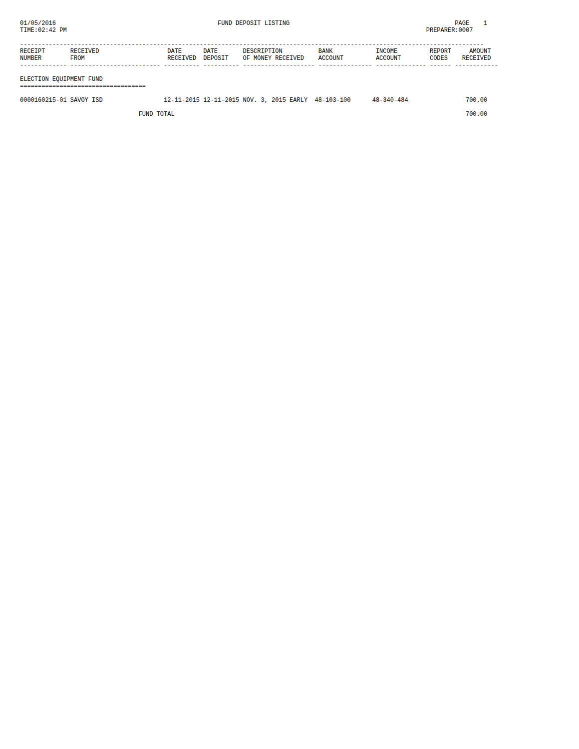01/05/2016                                             FUND DEPOSIT LISTING                                              PAGE    1
TIME:02:42 PM                                                                                                    PREPARER:0007

---------------------------------------------------------------------------------------------------------------------------------
RECEIPT       RECEIVED                   DATE      DATE       DESCRIPTION          BANK            INCOME         REPORT     AMOUNT
NUMBER        FROM                       RECEIVED  DEPOSIT    OF MONEY RECEIVED    ACCOUNT         ACCOUNT        CODES    RECEIVED
------------- ------------------------- ---------- ---------- -------------------- --------------- -------------- ------ ------------

ELECTION EQUIPMENT FUND
===================================

0000160215-01 SAVOY ISD                 12-11-2015 12-11-2015 NOV. 3, 2015 EARLY  48-103-100      48-340-484                700.00

                                 FUND TOTAL                                                                                 700.00